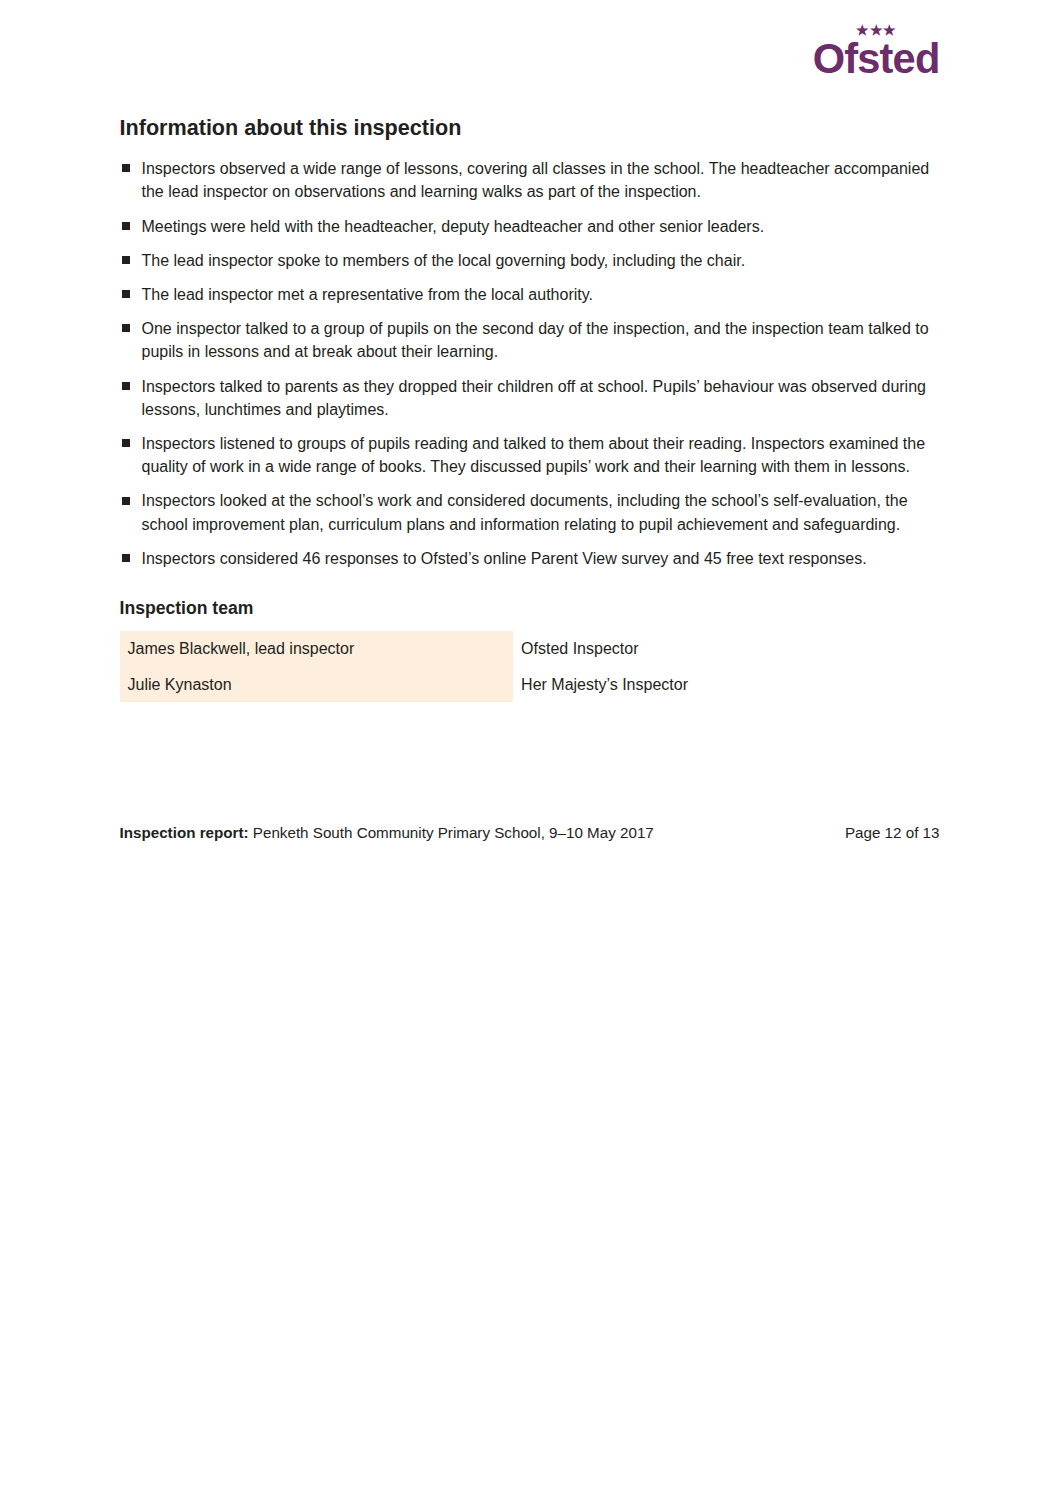★★★Ofsted
Information about this inspection
Inspectors observed a wide range of lessons, covering all classes in the school. The headteacher accompanied the lead inspector on observations and learning walks as part of the inspection.
Meetings were held with the headteacher, deputy headteacher and other senior leaders.
The lead inspector spoke to members of the local governing body, including the chair.
The lead inspector met a representative from the local authority.
One inspector talked to a group of pupils on the second day of the inspection, and the inspection team talked to pupils in lessons and at break about their learning.
Inspectors talked to parents as they dropped their children off at school. Pupils’ behaviour was observed during lessons, lunchtimes and playtimes.
Inspectors listened to groups of pupils reading and talked to them about their reading. Inspectors examined the quality of work in a wide range of books. They discussed pupils’ work and their learning with them in lessons.
Inspectors looked at the school’s work and considered documents, including the school’s self-evaluation, the school improvement plan, curriculum plans and information relating to pupil achievement and safeguarding.
Inspectors considered 46 responses to Ofsted’s online Parent View survey and 45 free text responses.
Inspection team
| James Blackwell, lead inspector | Ofsted Inspector |
| Julie Kynaston | Her Majesty’s Inspector |
Inspection report: Penketh South Community Primary School, 9–10 May 2017
Page 12 of 13